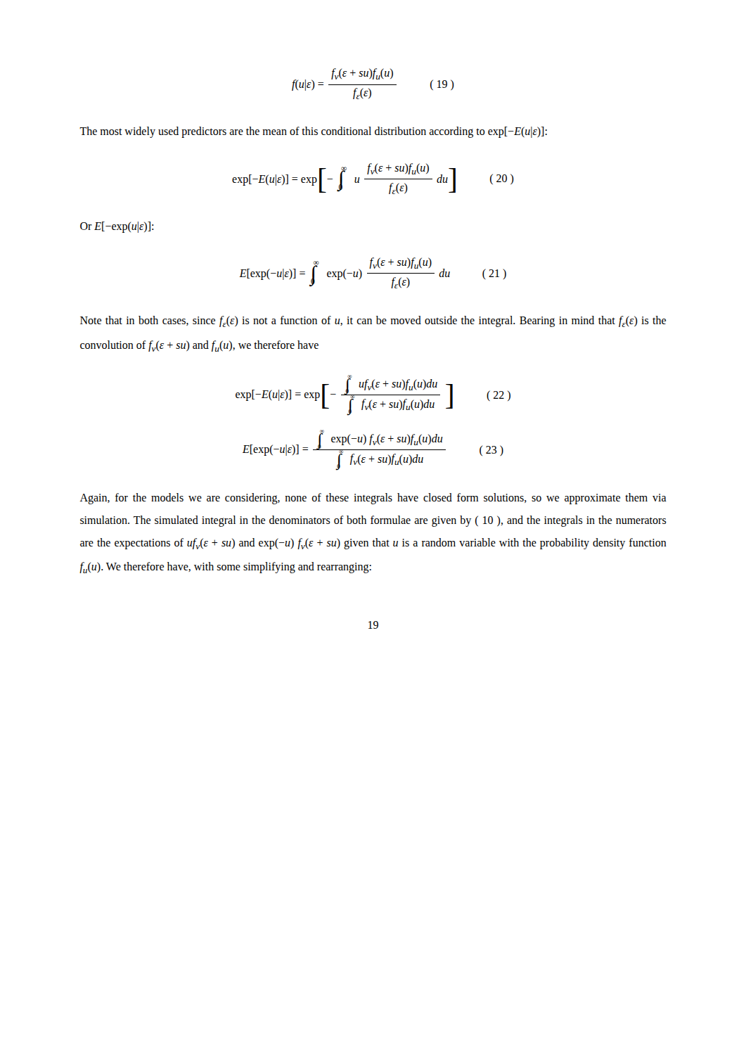f(u|ε) = fv(ε + su)fu(u) fε(ε)
( 19 )
The most widely used predictors are the mean of this conditional distribution according to exp[−E(u|ε)]:
exp[−E(u|ε)] = exp[− ∫∞0 u fv(ε + su)fu(u) fε(ε) du]
( 20 )
Or E[−exp(u|ε)]:
E[exp(−u|ε)] = ∫∞0 exp(−u) fv(ε + su)fu(u) fε(ε) du
( 21 )
Note that in both cases, since fε(ε) is not a function of u, it can be moved outside the integral. Bearing in mind that fε(ε) is the convolution of fv(ε + su) and fu(u), we therefore have
exp[−E(u|ε)] = exp[− ∫∞0 ufv(ε + su)fu(u)du ∫∞0 fv(ε + su)fu(u)du ]
( 22 )
E[exp(−u|ε)] = ∫∞0 exp(−u) fv(ε + su)fu(u)du ∫∞0 fv(ε + su)fu(u)du
( 23 )
Again, for the models we are considering, none of these integrals have closed form solutions, so we approximate them via simulation. The simulated integral in the denominators of both formulae are given by ( 10 ), and the integrals in the numerators are the expectations of ufv(ε + su) and exp(−u) fv(ε + su) given that u is a random variable with the probability density function fu(u). We therefore have, with some simplifying and rearranging:
19